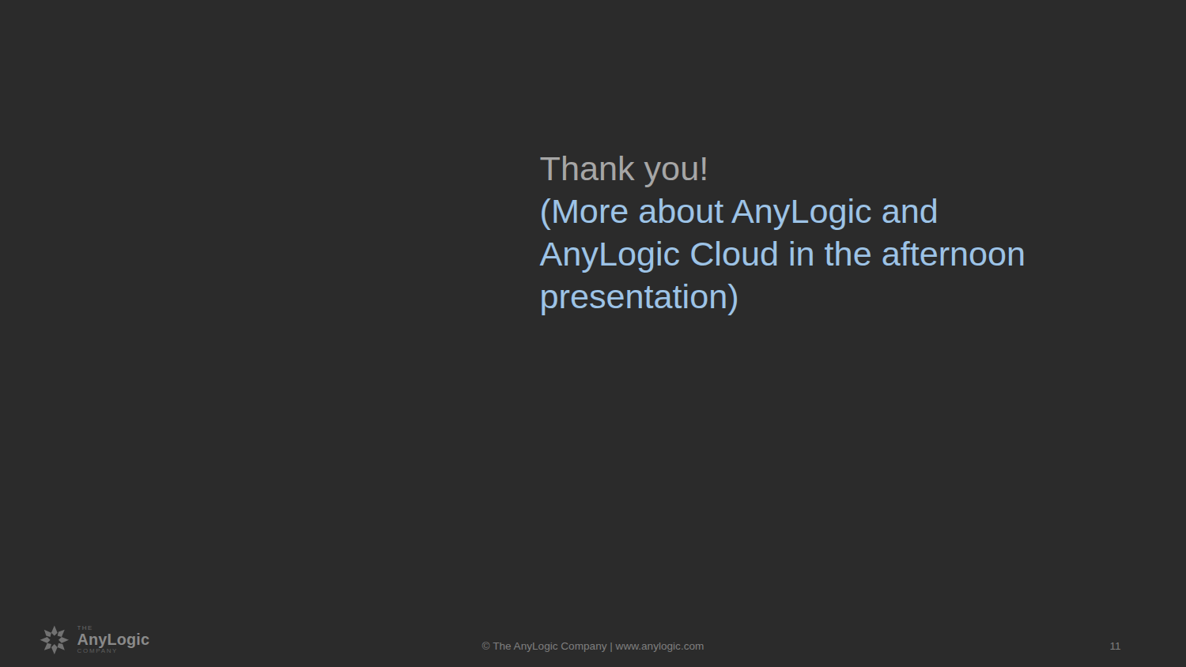Thank you!
(More about AnyLogic and AnyLogic Cloud in the afternoon presentation)
THE AnyLogic COMPANY
© The AnyLogic Company | www.anylogic.com
11